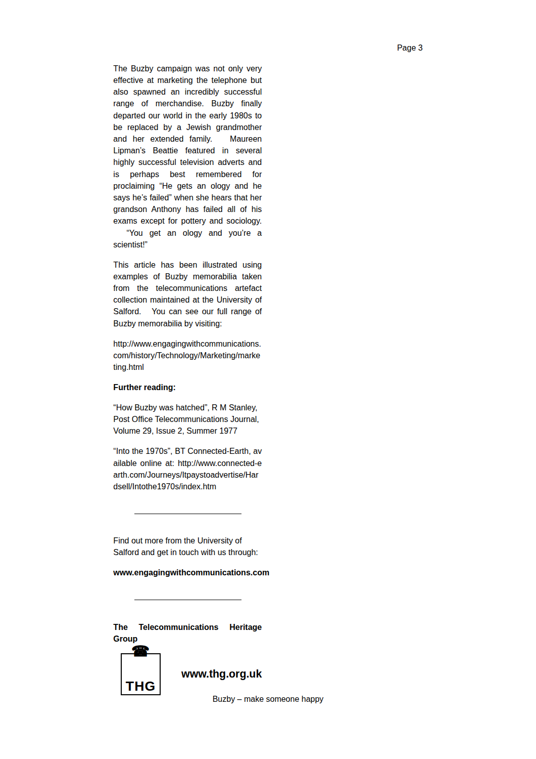Page 3
The Buzby campaign was not only very effective at marketing the telephone but also spawned an incredibly successful range of merchandise. Buzby finally departed our world in the early 1980s to be replaced by a Jewish grandmother and her extended family. Maureen Lipman’s Beattie featured in several highly successful television adverts and is perhaps best remembered for proclaiming “He gets an ology and he says he’s failed” when she hears that her grandson Anthony has failed all of his exams except for pottery and sociology. “You get an ology and you’re a scientist!”
This article has been illustrated using examples of Buzby memorabilia taken from the telecommunications artefact collection maintained at the University of Salford. You can see our full range of Buzby memorabilia by visiting:
http://www.engagingwithcommunications.com/history/Technology/Marketing/marketing.html
Further reading:
“How Buzby was hatched”, R M Stanley, Post Office Telecommunications Journal, Volume 29, Issue 2, Summer 1977
“Into the 1970s”, BT Connected-Earth, available online at: http://www.connected-earth.com/Journeys/Itpaystoadvertise/Hardsell/Intothe1970s/index.htm
Find out more from the University of Salford and get in touch with us through:
www.engagingwithcommunications.com
The Telecommunications Heritage Group
☎ THG
www.thg.org.uk
Buzby – make someone happy